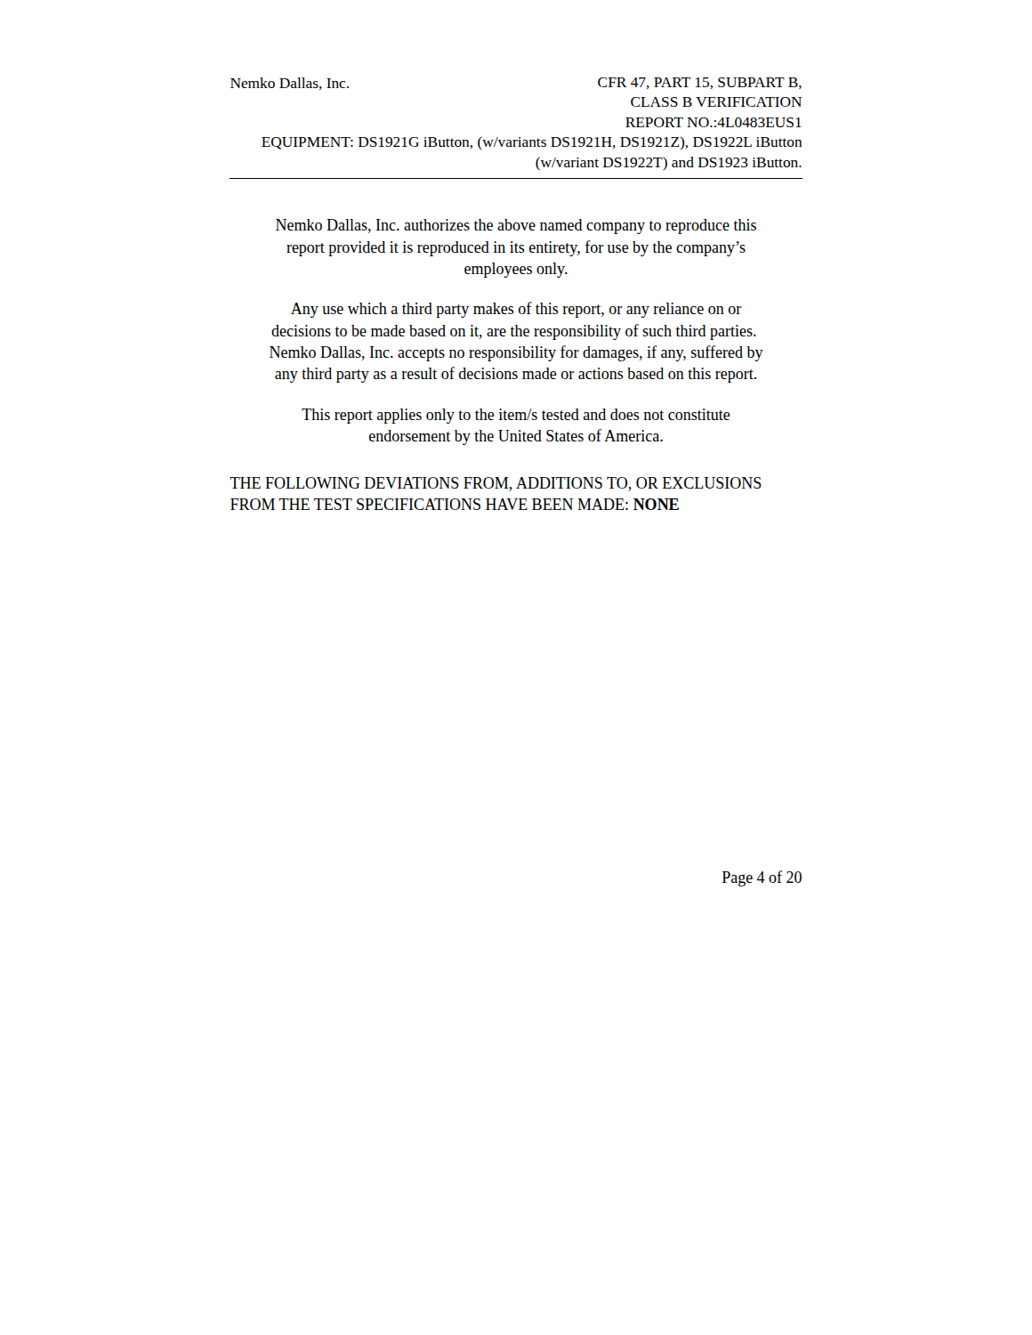Nemko Dallas, Inc.
CFR 47, PART 15, SUBPART B,
CLASS B VERIFICATION
REPORT NO.:4L0483EUS1
EQUIPMENT: DS1921G iButton, (w/variants DS1921H, DS1921Z), DS1922L iButton (w/variant DS1922T) and DS1923 iButton.
Nemko Dallas, Inc. authorizes the above named company to reproduce this report provided it is reproduced in its entirety, for use by the company’s employees only.
Any use which a third party makes of this report, or any reliance on or decisions to be made based on it, are the responsibility of such third parties. Nemko Dallas, Inc. accepts no responsibility for damages, if any, suffered by any third party as a result of decisions made or actions based on this report.
This report applies only to the item/s tested and does not constitute endorsement by the United States of America.
THE FOLLOWING DEVIATIONS FROM, ADDITIONS TO, OR EXCLUSIONS FROM THE TEST SPECIFICATIONS HAVE BEEN MADE: NONE
Page 4 of 20